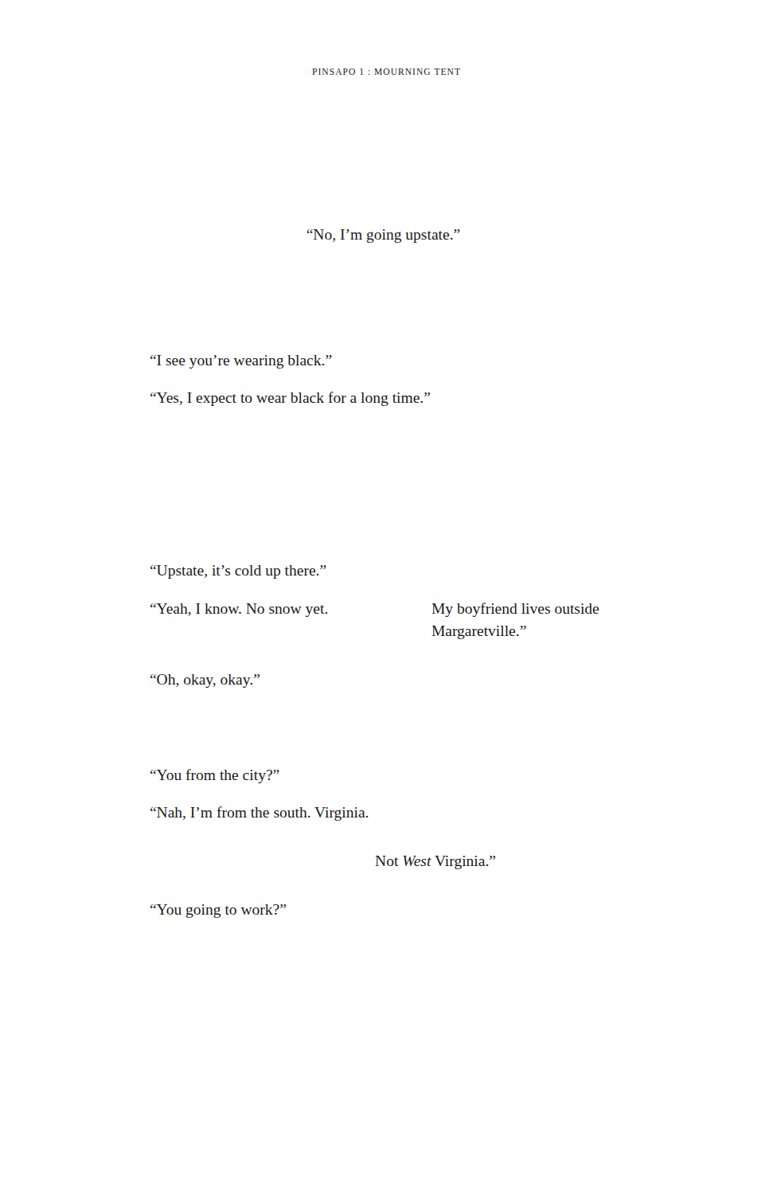Pinsapo 1 : Mourning Tent
“No, I’m going upstate.”
“I see you’re wearing black.”
“Yes, I expect to wear black for a long time.”
“Upstate, it’s cold up there.”
“Yeah, I know. No snow yet.
My boyfriend lives outside Margaretville.”
“Oh, okay, okay.”
“You from the city?”
“Nah, I’m from the south. Virginia.
Not West Virginia.”
“You going to work?”